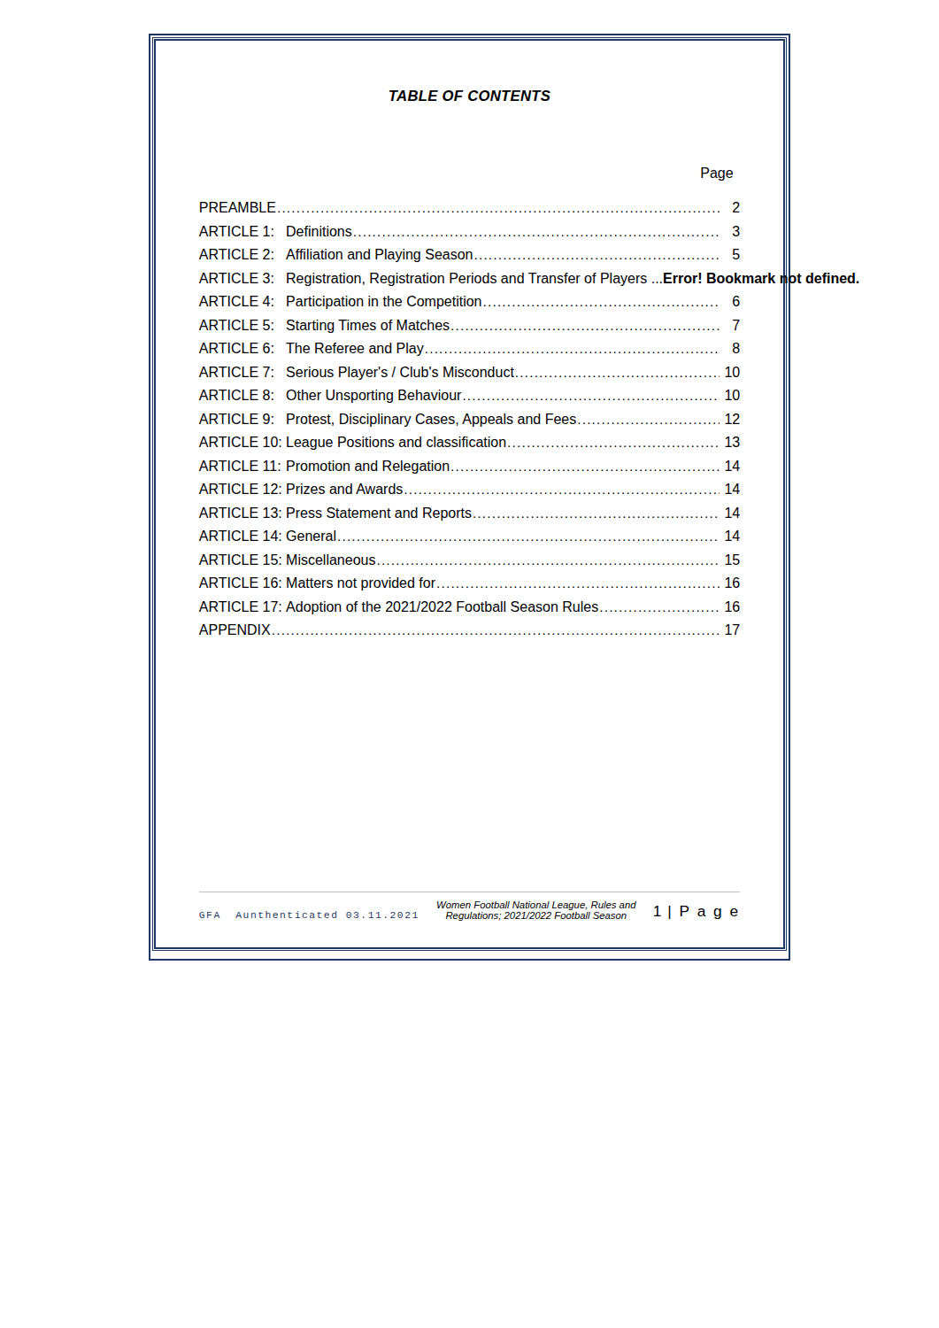TABLE OF CONTENTS
Page
PREAMBLE ................................................................................................................................. 2
ARTICLE 1: Definitions ................................................................................................................. 3
ARTICLE 2: Affiliation and Playing Season ......................................................................................... 5
ARTICLE 3: Registration, Registration Periods and Transfer of Players ...Error! Bookmark not defined.
ARTICLE 4: Participation in the Competition ..................................................................................... 6
ARTICLE 5: Starting Times of Matches .............................................................................................. 7
ARTICLE 6: The Referee and Play ....................................................................................................... 8
ARTICLE 7: Serious Player's / Club's Misconduct ............................................................................. 10
ARTICLE 8: Other Unsporting Behaviour ........................................................................................... 10
ARTICLE 9: Protest, Disciplinary Cases, Appeals and Fees .................................................................. 12
ARTICLE 10: League Positions and classification ................................................................................ 13
ARTICLE 11: Promotion and Relegation .............................................................................................. 14
ARTICLE 12: Prizes and Awards ........................................................................................................... 14
ARTICLE 13: Press Statement and Reports ......................................................................................... 14
ARTICLE 14: General ....................................................................................................................... 14
ARTICLE 15: Miscellaneous .............................................................................................................. 15
ARTICLE 16: Matters not provided for ................................................................................................. 16
ARTICLE 17: Adoption of the 2021/2022 Football Season Rules ......................................................... 16
APPENDIX .................................................................................................................................. 17
GFA Aunthenticated 03.11.2021
Women Football National League, Rules and Regulations; 2021/2022 Football Season
1 | P a g e